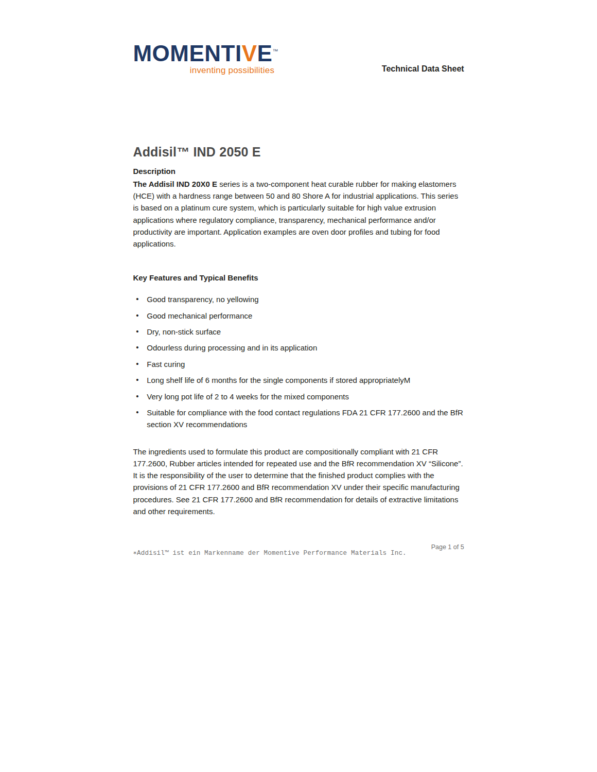MOMENTIVE™
inventing possibilities
Technical Data Sheet
Addisil™ IND 2050 E
Description
The Addisil IND 20X0 E series is a two-component heat curable rubber for making elastomers (HCE) with a hardness range between 50 and 80 Shore A for industrial applications. This series is based on a platinum cure system, which is particularly suitable for high value extrusion applications where regulatory compliance, transparency, mechanical performance and/or productivity are important. Application examples are oven door profiles and tubing for food applications.
Key Features and Typical Benefits
Good transparency, no yellowing
Good mechanical performance
Dry, non-stick surface
Odourless during processing and in its application
Fast curing
Long shelf life of 6 months for the single components if stored appropriatelyM
Very long pot life of 2 to 4 weeks for the mixed components
Suitable for compliance with the food contact regulations FDA 21 CFR 177.2600 and the BfR section XV recommendations
The ingredients used to formulate this product are compositionally compliant with 21 CFR 177.2600, Rubber articles intended for repeated use and the BfR recommendation XV “Silicone”. It is the responsibility of the user to determine that the finished product complies with the provisions of 21 CFR 177.2600 and BfR recommendation XV under their specific manufacturing procedures. See 21 CFR 177.2600 and BfR recommendation for details of extractive limitations and other requirements.
∗Addisil™ ist ein Markenname der Momentive Performance Materials Inc.
Page 1 of 5